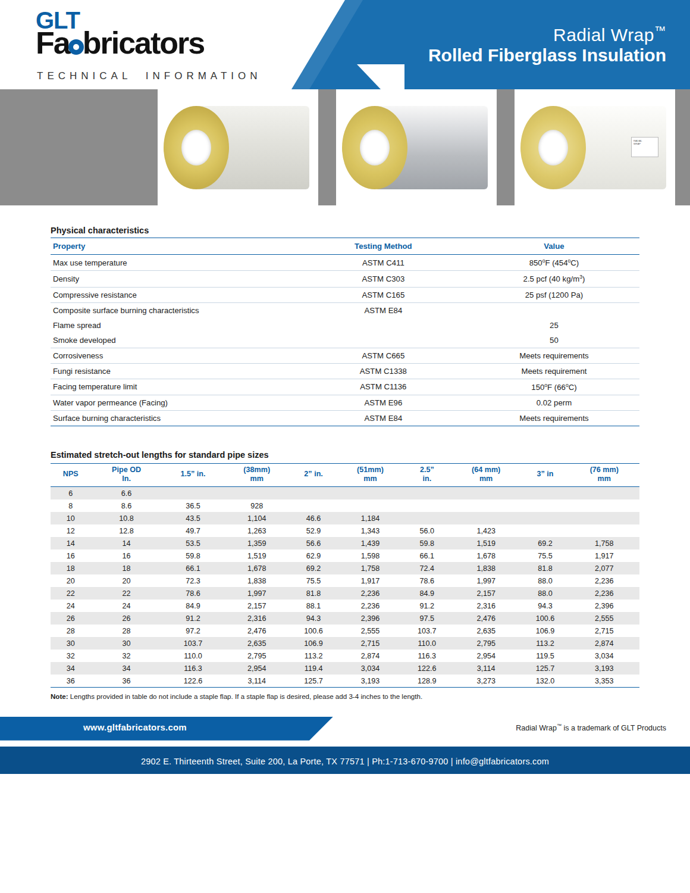GLT
Fa bricators
TECHNICAL INFORMATION
Radial Wrap™
Rolled Fiberglass Insulation
RADIAL
WRAP
Physical characteristics
| Property | Testing Method | Value |
| --- | --- | --- |
| Max use temperature | ASTM C411 | 850 o F (454 o C) |
| Density | ASTM C303 | 2.5 pcf (40 kg/m 3 ) |
| Compressive resistance | ASTM C165 | 25 psf (1200 Pa) |
| Composite surface burning characteristics | ASTM E84 | |
| Flame spread | | 25 |
| Smoke developed | | 50 |
| Corrosiveness | ASTM C665 | Meets requirements |
| Fungi resistance | ASTM C1338 | Meets requirement |
| Facing temperature limit | ASTM C1136 | 150 o F (66 o C) |
| Water vapor permeance (Facing) | ASTM E96 | 0.02 perm |
| Surface burning characteristics | ASTM E84 | Meets requirements |
Estimated stretch-out lengths for standard pipe sizes
| NPS | Pipe OD In. | 1.5” in. | (38mm) mm | 2” in. | (51mm) mm | 2.5” in. | (64 mm) mm | 3” in | (76 mm) mm |
| --- | --- | --- | --- | --- | --- | --- | --- | --- | --- |
| 6 | 6.6 | | | | | | | | |
| 8 | 8.6 | 36.5 | 928 | | | | | | |
| 10 | 10.8 | 43.5 | 1,104 | 46.6 | 1,184 | | | | |
| 12 | 12.8 | 49.7 | 1,263 | 52.9 | 1,343 | 56.0 | 1,423 | | |
| 14 | 14 | 53.5 | 1,359 | 56.6 | 1,439 | 59.8 | 1,519 | 69.2 | 1,758 |
| 16 | 16 | 59.8 | 1,519 | 62.9 | 1,598 | 66.1 | 1,678 | 75.5 | 1,917 |
| 18 | 18 | 66.1 | 1,678 | 69.2 | 1,758 | 72.4 | 1,838 | 81.8 | 2,077 |
| 20 | 20 | 72.3 | 1,838 | 75.5 | 1,917 | 78.6 | 1,997 | 88.0 | 2,236 |
| 22 | 22 | 78.6 | 1,997 | 81.8 | 2,236 | 84.9 | 2,157 | 88.0 | 2,236 |
| 24 | 24 | 84.9 | 2,157 | 88.1 | 2,236 | 91.2 | 2,316 | 94.3 | 2,396 |
| 26 | 26 | 91.2 | 2,316 | 94.3 | 2,396 | 97.5 | 2,476 | 100.6 | 2,555 |
| 28 | 28 | 97.2 | 2,476 | 100.6 | 2,555 | 103.7 | 2,635 | 106.9 | 2,715 |
| 30 | 30 | 103.7 | 2,635 | 106.9 | 2,715 | 110.0 | 2,795 | 113.2 | 2,874 |
| 32 | 32 | 110.0 | 2,795 | 113.2 | 2,874 | 116.3 | 2,954 | 119.5 | 3,034 |
| 34 | 34 | 116.3 | 2,954 | 119.4 | 3,034 | 122.6 | 3,114 | 125.7 | 3,193 |
| 36 | 36 | 122.6 | 3,114 | 125.7 | 3,193 | 128.9 | 3,273 | 132.0 | 3,353 |
Note: Lengths provided in table do not include a staple flap. If a staple flap is desired, please add 3-4 inches to the length.
www.gltfabricators.com
Radial Wrap™ is a trademark of GLT Products
2902 E. Thirteenth Street, Suite 200, La Porte, TX 77571 | Ph:1-713-670-9700 | info@gltfabricators.com